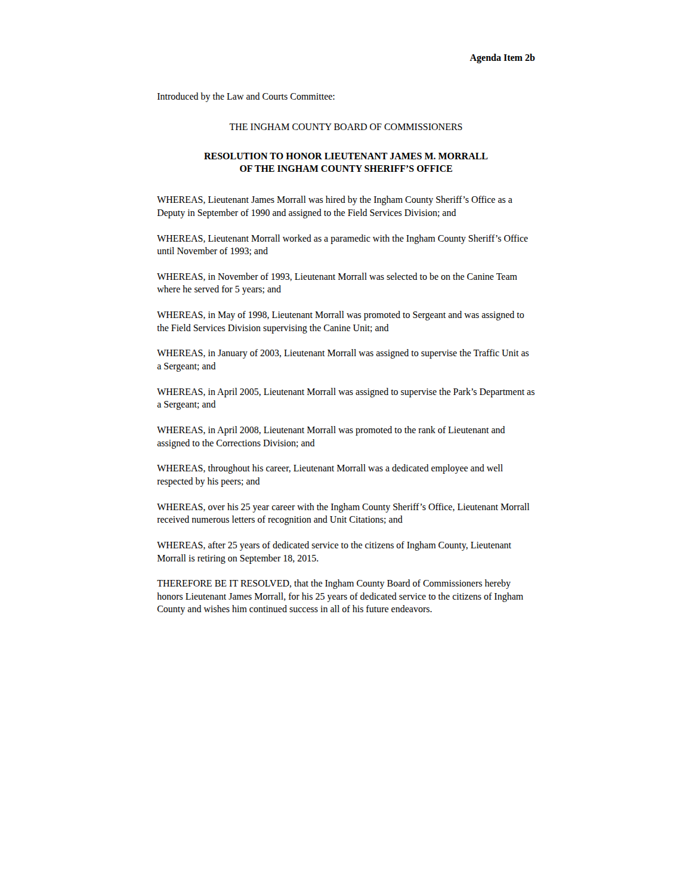Agenda Item 2b
Introduced by the Law and Courts Committee:
THE INGHAM COUNTY BOARD OF COMMISSIONERS
RESOLUTION TO HONOR LIEUTENANT JAMES M. MORRALL
OF THE INGHAM COUNTY SHERIFF’S OFFICE
WHEREAS, Lieutenant James Morrall was hired by the Ingham County Sheriff’s Office as a Deputy in September of 1990 and assigned to the Field Services Division; and
WHEREAS, Lieutenant Morrall worked as a paramedic with the Ingham County Sheriff’s Office until November of 1993; and
WHEREAS, in November of 1993, Lieutenant Morrall was selected to be on the Canine Team where he served for 5 years; and
WHEREAS, in May of 1998, Lieutenant Morrall was promoted to Sergeant and was assigned to the Field Services Division supervising the Canine Unit; and
WHEREAS, in January of 2003, Lieutenant Morrall was assigned to supervise the Traffic Unit as a Sergeant; and
WHEREAS, in April 2005, Lieutenant Morrall was assigned to supervise the Park’s Department as a Sergeant; and
WHEREAS, in April 2008, Lieutenant Morrall was promoted to the rank of Lieutenant and assigned to the Corrections Division; and
WHEREAS, throughout his career, Lieutenant Morrall was a dedicated employee and well respected by his peers; and
WHEREAS, over his 25 year career with the Ingham County Sheriff’s Office, Lieutenant Morrall received numerous letters of recognition and Unit Citations; and
WHEREAS, after 25 years of dedicated service to the citizens of Ingham County, Lieutenant Morrall is retiring on September 18, 2015.
THEREFORE BE IT RESOLVED, that the Ingham County Board of Commissioners hereby honors Lieutenant James Morrall, for his 25 years of dedicated service to the citizens of Ingham County and wishes him continued success in all of his future endeavors.